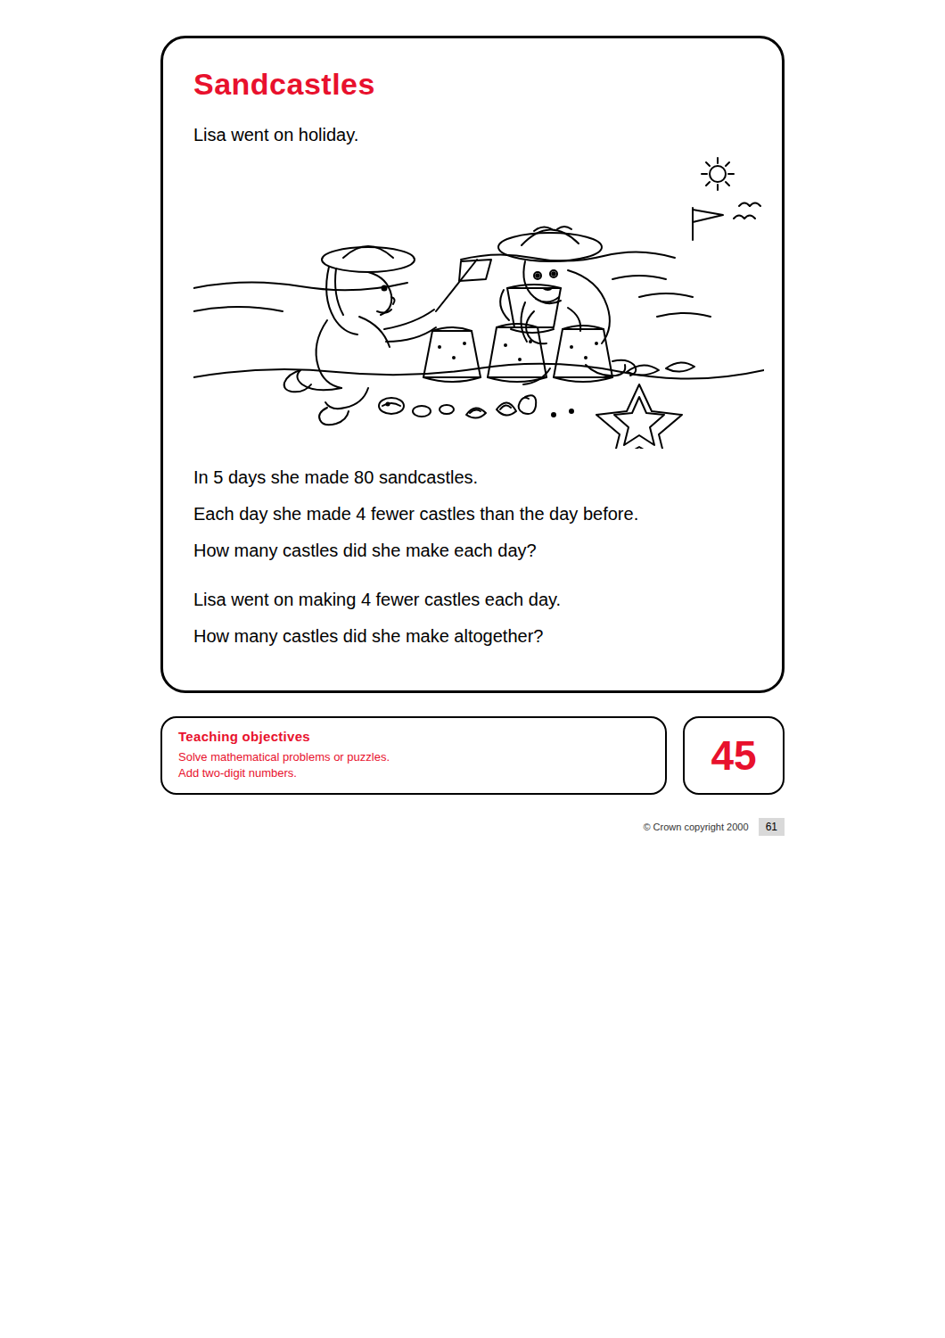Sandcastles
Lisa went on holiday.
In 5 days she made 80 sandcastles.
Each day she made 4 fewer castles than the day before.
How many castles did she make each day?
Lisa went on making 4 fewer castles each day.
How many castles did she make altogether?
Teaching objectives
Solve mathematical problems or puzzles.
Add two-digit numbers.
45
© Crown copyright 2000 61